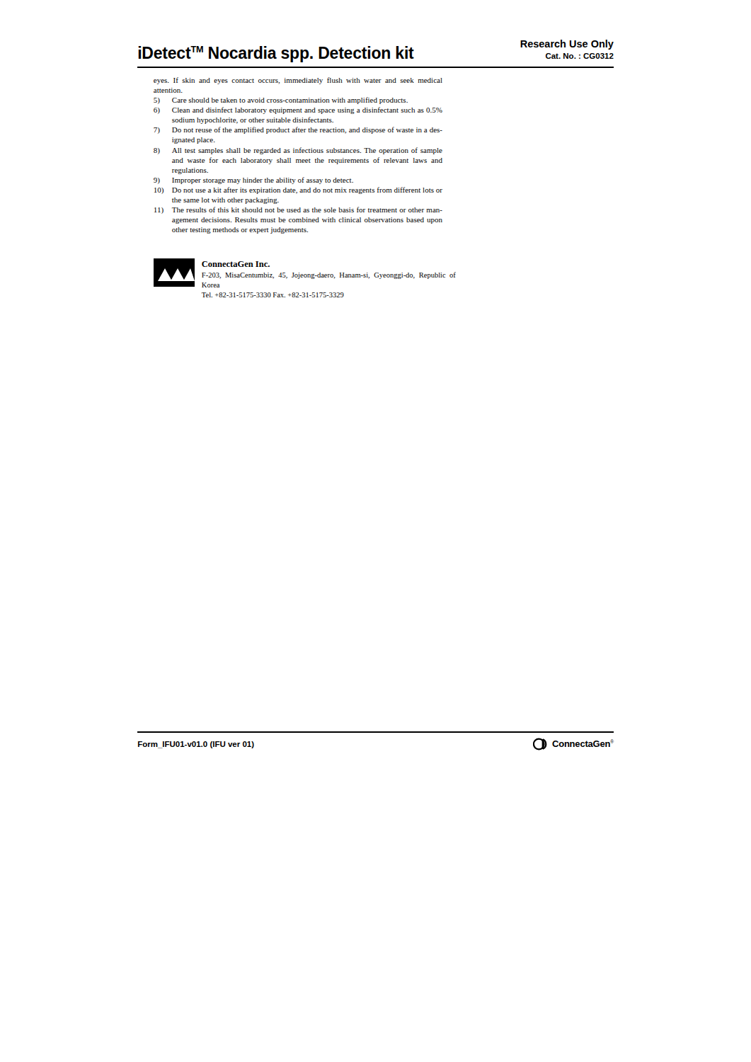iDetectTM Nocardia spp. Detection kit
Research Use Only
Cat. No. : CG0312
eyes. If skin and eyes contact occurs, immediately flush with water and seek medical attention.
5) Care should be taken to avoid cross-contamination with amplified products.
6) Clean and disinfect laboratory equipment and space using a disinfectant such as 0.5% sodium hypochlorite, or other suitable disinfectants.
7) Do not reuse of the amplified product after the reaction, and dispose of waste in a designated place.
8) All test samples shall be regarded as infectious substances. The operation of sample and waste for each laboratory shall meet the requirements of relevant laws and regulations.
9) Improper storage may hinder the ability of assay to detect.
10) Do not use a kit after its expiration date, and do not mix reagents from different lots or the same lot with other packaging.
11) The results of this kit should not be used as the sole basis for treatment or other management decisions. Results must be combined with clinical observations based upon other testing methods or expert judgements.
ConnectaGen Inc.
F-203, MisaCentumbiz, 45, Jojeong-daero, Hanam-si, Gyeonggi-do, Republic of Korea
Tel. +82-31-5175-3330 Fax. +82-31-5175-3329
Form_IFU01-v01.0 (IFU ver 01)
ConnectaGen®